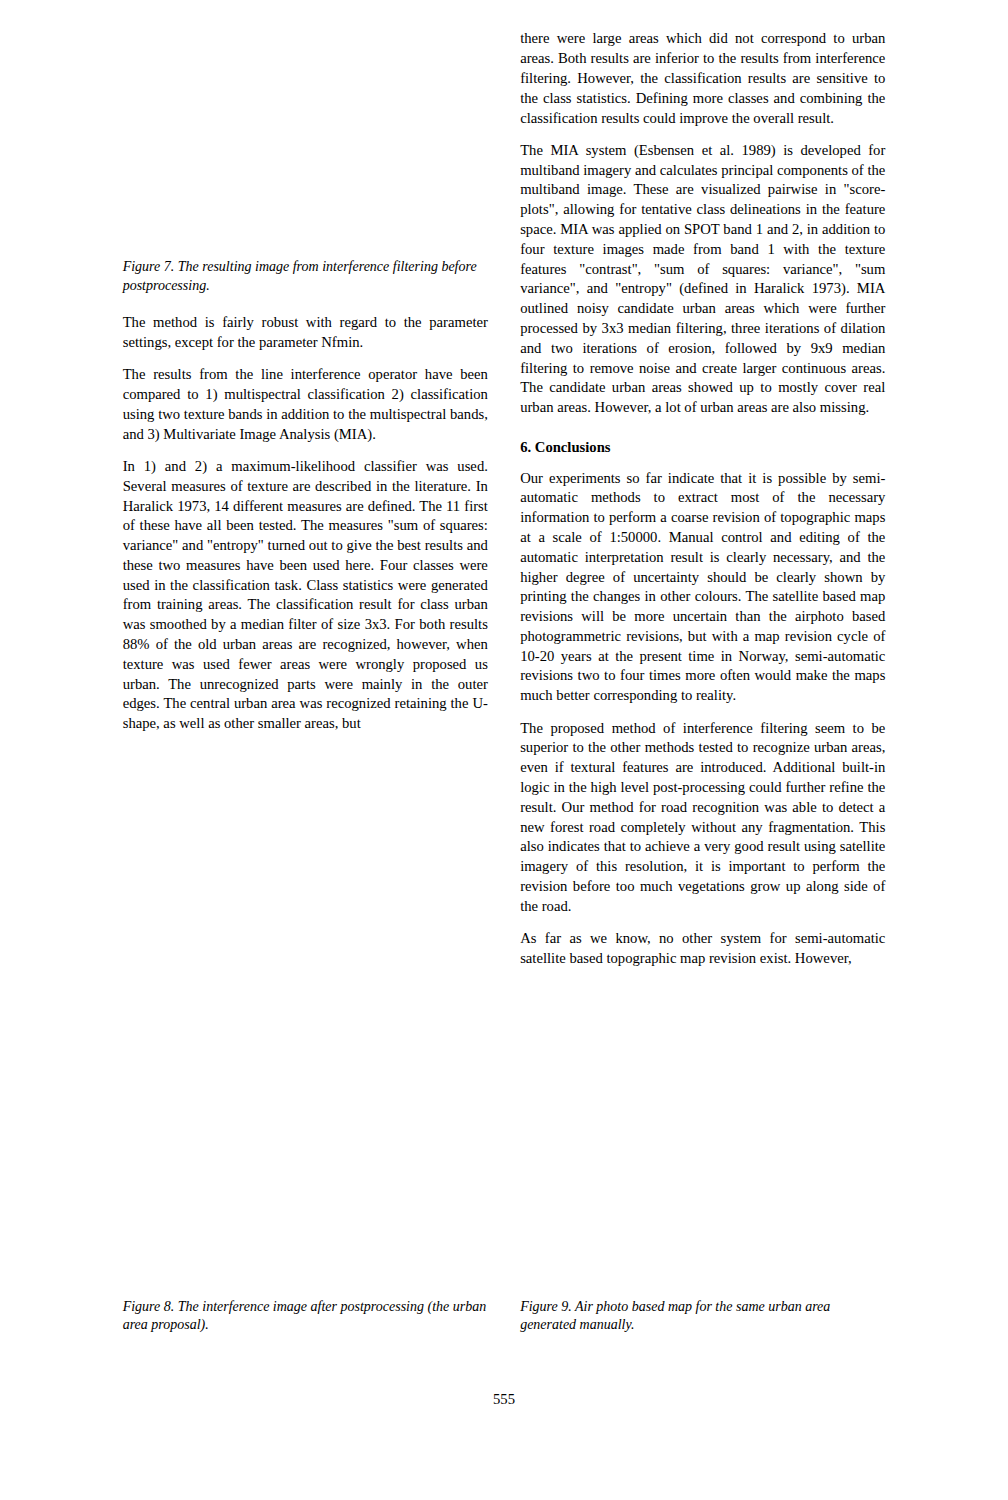Figure 7. The resulting image from interference filtering before postprocessing.
The method is fairly robust with regard to the parameter settings, except for the parameter Nfmin.
The results from the line interference operator have been compared to 1) multispectral classification 2) classification using two texture bands in addition to the multispectral bands, and 3) Multivariate Image Analysis (MIA).
In 1) and 2) a maximum-likelihood classifier was used. Several measures of texture are described in the literature. In Haralick 1973, 14 different measures are defined. The 11 first of these have all been tested. The measures "sum of squares: variance" and "entropy" turned out to give the best results and these two measures have been used here. Four classes were used in the classification task. Class statistics were generated from training areas. The classification result for class urban was smoothed by a median filter of size 3x3. For both results 88% of the old urban areas are recognized, however, when texture was used fewer areas were wrongly proposed us urban. The unrecognized parts were mainly in the outer edges. The central urban area was recognized retaining the U-shape, as well as other smaller areas, but
there were large areas which did not correspond to urban areas. Both results are inferior to the results from interference filtering. However, the classification results are sensitive to the class statistics. Defining more classes and combining the classification results could improve the overall result.
The MIA system (Esbensen et al. 1989) is developed for multiband imagery and calculates principal components of the multiband image. These are visualized pairwise in "score-plots", allowing for tentative class delineations in the feature space. MIA was applied on SPOT band 1 and 2, in addition to four texture images made from band 1 with the texture features "contrast", "sum of squares: variance", "sum variance", and "entropy" (defined in Haralick 1973). MIA outlined noisy candidate urban areas which were further processed by 3x3 median filtering, three iterations of dilation and two iterations of erosion, followed by 9x9 median filtering to remove noise and create larger continuous areas. The candidate urban areas showed up to mostly cover real urban areas. However, a lot of urban areas are also missing.
6. Conclusions
Our experiments so far indicate that it is possible by semi-automatic methods to extract most of the necessary information to perform a coarse revision of topographic maps at a scale of 1:50000. Manual control and editing of the automatic interpretation result is clearly necessary, and the higher degree of uncertainty should be clearly shown by printing the changes in other colours. The satellite based map revisions will be more uncertain than the airphoto based photogrammetric revisions, but with a map revision cycle of 10-20 years at the present time in Norway, semi-automatic revisions two to four times more often would make the maps much better corresponding to reality.
The proposed method of interference filtering seem to be superior to the other methods tested to recognize urban areas, even if textural features are introduced. Additional built-in logic in the high level post-processing could further refine the result. Our method for road recognition was able to detect a new forest road completely without any fragmentation. This also indicates that to achieve a very good result using satellite imagery of this resolution, it is important to perform the revision before too much vegetations grow up along side of the road.
As far as we know, no other system for semi-automatic satellite based topographic map revision exist. However,
Figure 8. The interference image after postprocessing (the urban area proposal).
Figure 9. Air photo based map for the same urban area generated manually.
555